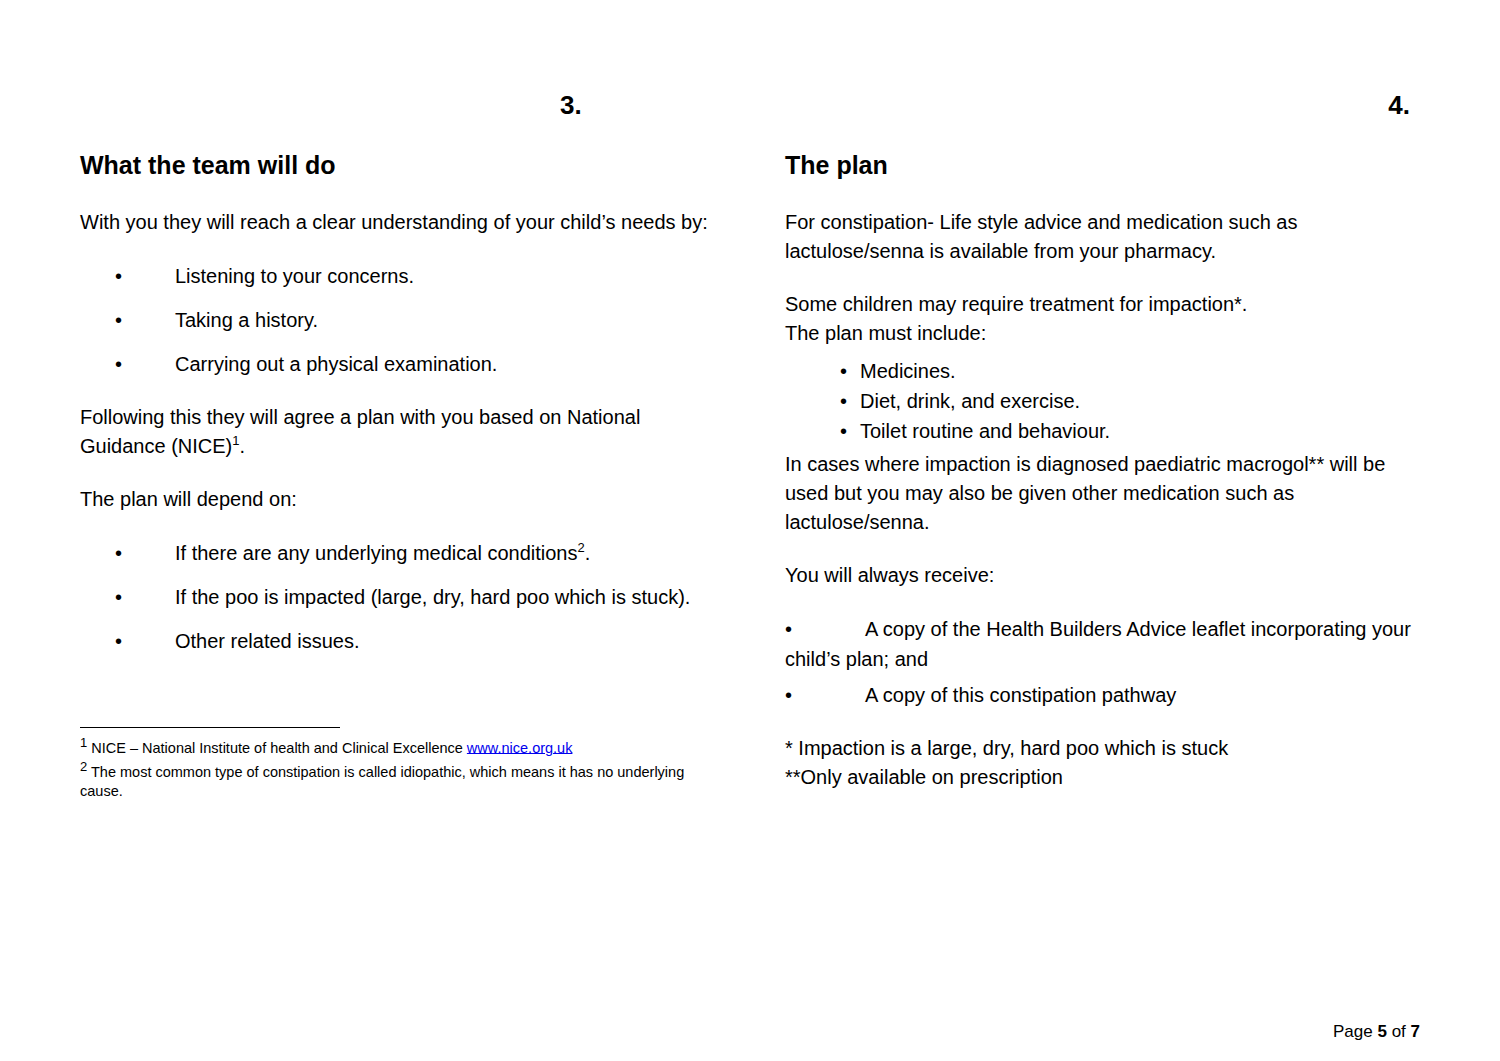3.
4.
What the team will do
With you they will reach a clear understanding of your child’s needs by:
Listening to your concerns.
Taking a history.
Carrying out a physical examination.
Following this they will agree a plan with you based on National Guidance (NICE)1.
The plan will depend on:
If there are any underlying medical conditions2.
If the poo is impacted (large, dry, hard poo which is stuck).
Other related issues.
1 NICE – National Institute of health and Clinical Excellence www.nice.org.uk
2 The most common type of constipation is called idiopathic, which means it has no underlying cause.
The plan
For constipation- Life style advice and medication such as lactulose/senna is available from your pharmacy.
Some children may require treatment for impaction*.
The plan must include:
Medicines.
Diet, drink, and exercise.
Toilet routine and behaviour.
In cases where impaction is diagnosed paediatric macrogol** will be used but you may also be given other medication such as lactulose/senna.
You will always receive:
•A copy of the Health Builders Advice leaflet incorporating your child’s plan; and
•A copy of this constipation pathway
* Impaction is a large, dry, hard poo which is stuck
**Only available on prescription
Page 5 of 7